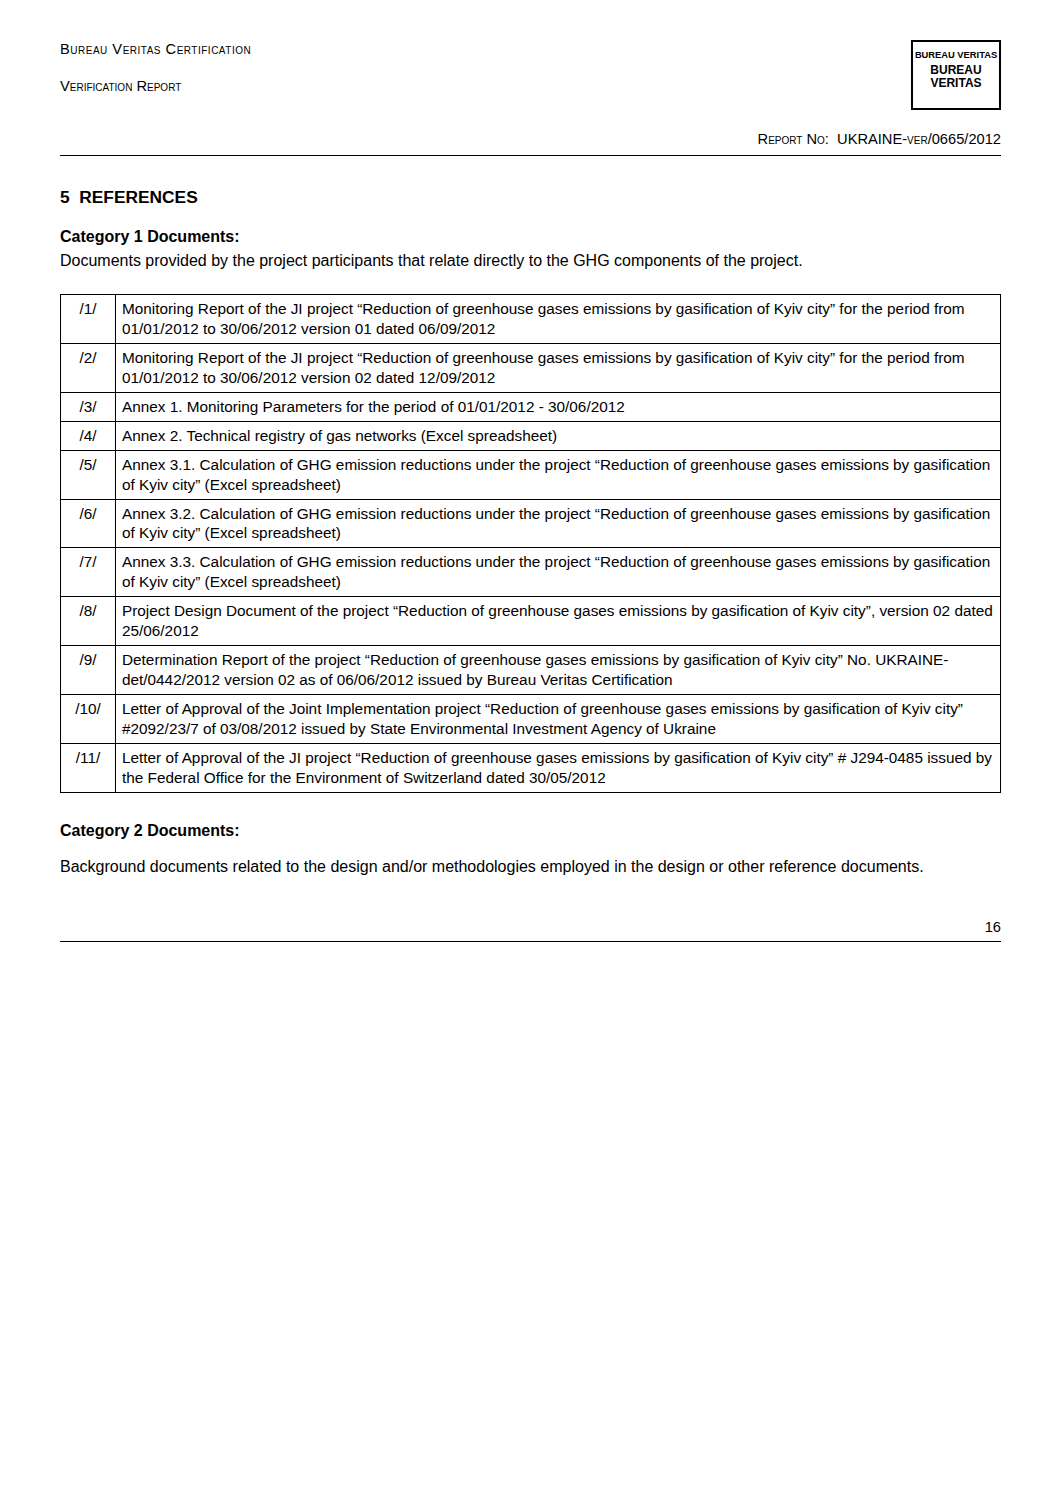Bureau Veritas Certification
Verification Report
BUREAU VERITAS BUREAU
VERITAS
Report No: UKRAINE-ver/0665/2012
5 REFERENCES
Category 1 Documents:
Documents provided by the project participants that relate directly to the GHG components of the project.
| /1/ | Monitoring Report of the JI project “Reduction of greenhouse gases emissions by gasification of Kyiv city” for the period from 01/01/2012 to 30/06/2012 version 01 dated 06/09/2012 |
| /2/ | Monitoring Report of the JI project “Reduction of greenhouse gases emissions by gasification of Kyiv city” for the period from 01/01/2012 to 30/06/2012 version 02 dated 12/09/2012 |
| /3/ | Annex 1. Monitoring Parameters for the period of 01/01/2012 - 30/06/2012 |
| /4/ | Annex 2. Technical registry of gas networks (Excel spreadsheet) |
| /5/ | Annex 3.1. Calculation of GHG emission reductions under the project “Reduction of greenhouse gases emissions by gasification of Kyiv city” (Excel spreadsheet) |
| /6/ | Annex 3.2. Calculation of GHG emission reductions under the project “Reduction of greenhouse gases emissions by gasification of Kyiv city” (Excel spreadsheet) |
| /7/ | Annex 3.3. Calculation of GHG emission reductions under the project “Reduction of greenhouse gases emissions by gasification of Kyiv city” (Excel spreadsheet) |
| /8/ | Project Design Document of the project “Reduction of greenhouse gases emissions by gasification of Kyiv city”, version 02 dated 25/06/2012 |
| /9/ | Determination Report of the project “Reduction of greenhouse gases emissions by gasification of Kyiv city” No. UKRAINE-det/0442/2012 version 02 as of 06/06/2012 issued by Bureau Veritas Certification |
| /10/ | Letter of Approval of the Joint Implementation project “Reduction of greenhouse gases emissions by gasification of Kyiv city” #2092/23/7 of 03/08/2012 issued by State Environmental Investment Agency of Ukraine |
| /11/ | Letter of Approval of the JI project “Reduction of greenhouse gases emissions by gasification of Kyiv city” # J294-0485 issued by the Federal Office for the Environment of Switzerland dated 30/05/2012 |
Category 2 Documents:
Background documents related to the design and/or methodologies employed in the design or other reference documents.
16